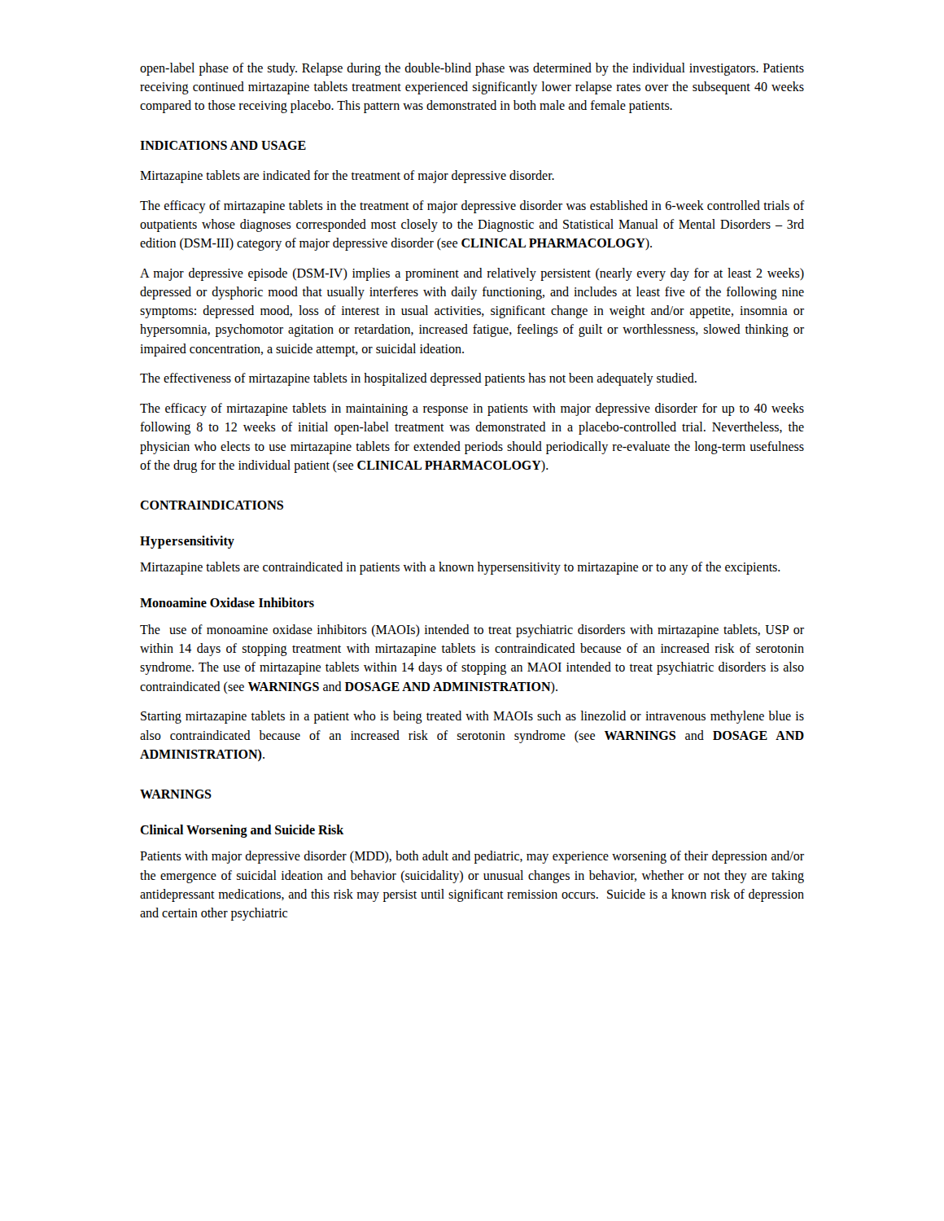open-label phase of the study. Relapse during the double-blind phase was determined by the individual investigators. Patients receiving continued mirtazapine tablets treatment experienced significantly lower relapse rates over the subsequent 40 weeks compared to those receiving placebo. This pattern was demonstrated in both male and female patients.
INDICATIONS AND USAGE
Mirtazapine tablets are indicated for the treatment of major depressive disorder.
The efficacy of mirtazapine tablets in the treatment of major depressive disorder was established in 6-week controlled trials of outpatients whose diagnoses corresponded most closely to the Diagnostic and Statistical Manual of Mental Disorders – 3rd edition (DSM-III) category of major depressive disorder (see CLINICAL PHARMACOLOGY).
A major depressive episode (DSM-IV) implies a prominent and relatively persistent (nearly every day for at least 2 weeks) depressed or dysphoric mood that usually interferes with daily functioning, and includes at least five of the following nine symptoms: depressed mood, loss of interest in usual activities, significant change in weight and/or appetite, insomnia or hypersomnia, psychomotor agitation or retardation, increased fatigue, feelings of guilt or worthlessness, slowed thinking or impaired concentration, a suicide attempt, or suicidal ideation.
The effectiveness of mirtazapine tablets in hospitalized depressed patients has not been adequately studied.
The efficacy of mirtazapine tablets in maintaining a response in patients with major depressive disorder for up to 40 weeks following 8 to 12 weeks of initial open-label treatment was demonstrated in a placebo-controlled trial. Nevertheless, the physician who elects to use mirtazapine tablets for extended periods should periodically re-evaluate the long-term usefulness of the drug for the individual patient (see CLINICAL PHARMACOLOGY).
CONTRAINDICATIONS
Hypersensitivity
Mirtazapine tablets are contraindicated in patients with a known hypersensitivity to mirtazapine or to any of the excipients.
Monoamine Oxidase Inhibitors
The use of monoamine oxidase inhibitors (MAOIs) intended to treat psychiatric disorders with mirtazapine tablets, USP or within 14 days of stopping treatment with mirtazapine tablets is contraindicated because of an increased risk of serotonin syndrome. The use of mirtazapine tablets within 14 days of stopping an MAOI intended to treat psychiatric disorders is also contraindicated (see WARNINGS and DOSAGE AND ADMINISTRATION).
Starting mirtazapine tablets in a patient who is being treated with MAOIs such as linezolid or intravenous methylene blue is also contraindicated because of an increased risk of serotonin syndrome (see WARNINGS and DOSAGE AND ADMINISTRATION).
WARNINGS
Clinical Worsening and Suicide Risk
Patients with major depressive disorder (MDD), both adult and pediatric, may experience worsening of their depression and/or the emergence of suicidal ideation and behavior (suicidality) or unusual changes in behavior, whether or not they are taking antidepressant medications, and this risk may persist until significant remission occurs. Suicide is a known risk of depression and certain other psychiatric